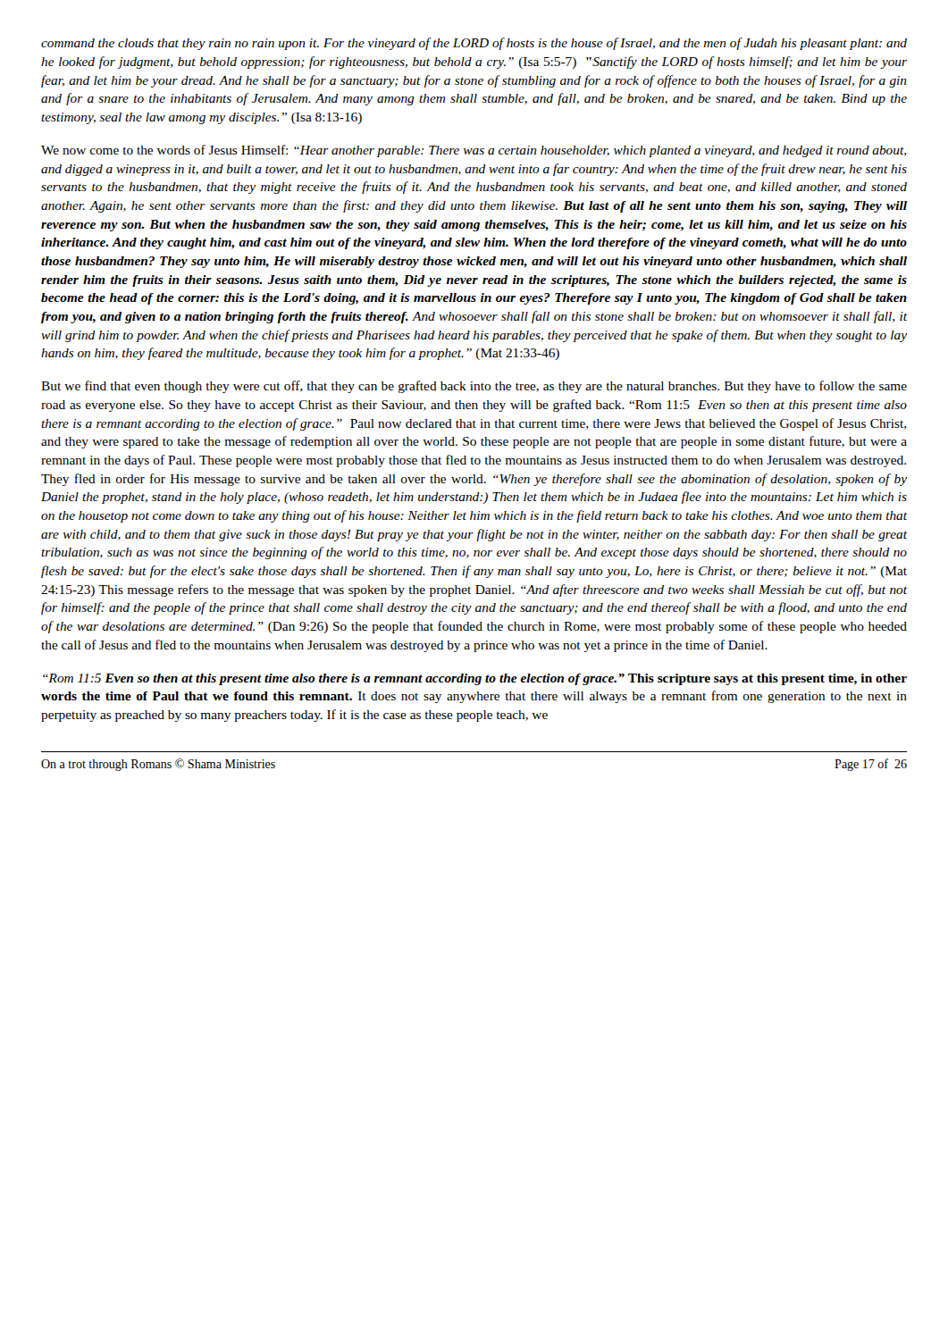command the clouds that they rain no rain upon it. For the vineyard of the LORD of hosts is the house of Israel, and the men of Judah his pleasant plant: and he looked for judgment, but behold oppression; for righteousness, but behold a cry.” (Isa 5:5-7) "Sanctify the LORD of hosts himself; and let him be your fear, and let him be your dread. And he shall be for a sanctuary; but for a stone of stumbling and for a rock of offence to both the houses of Israel, for a gin and for a snare to the inhabitants of Jerusalem. And many among them shall stumble, and fall, and be broken, and be snared, and be taken. Bind up the testimony, seal the law among my disciples.” (Isa 8:13-16)
We now come to the words of Jesus Himself: “Hear another parable: There was a certain householder, which planted a vineyard, and hedged it round about, and digged a winepress in it, and built a tower, and let it out to husbandmen, and went into a far country: And when the time of the fruit drew near, he sent his servants to the husbandmen, that they might receive the fruits of it. And the husbandmen took his servants, and beat one, and killed another, and stoned another. Again, he sent other servants more than the first: and they did unto them likewise. But last of all he sent unto them his son, saying, They will reverence my son. But when the husbandmen saw the son, they said among themselves, This is the heir; come, let us kill him, and let us seize on his inheritance. And they caught him, and cast him out of the vineyard, and slew him. When the lord therefore of the vineyard cometh, what will he do unto those husbandmen? They say unto him, He will miserably destroy those wicked men, and will let out his vineyard unto other husbandmen, which shall render him the fruits in their seasons. Jesus saith unto them, Did ye never read in the scriptures, The stone which the builders rejected, the same is become the head of the corner: this is the Lord's doing, and it is marvellous in our eyes? Therefore say I unto you, The kingdom of God shall be taken from you, and given to a nation bringing forth the fruits thereof. And whosoever shall fall on this stone shall be broken: but on whomsoever it shall fall, it will grind him to powder. And when the chief priests and Pharisees had heard his parables, they perceived that he spake of them. But when they sought to lay hands on him, they feared the multitude, because they took him for a prophet.” (Mat 21:33-46)
But we find that even though they were cut off, that they can be grafted back into the tree, as they are the natural branches. But they have to follow the same road as everyone else. So they have to accept Christ as their Saviour, and then they will be grafted back. “Rom 11:5 Even so then at this present time also there is a remnant according to the election of grace.” Paul now declared that in that current time, there were Jews that believed the Gospel of Jesus Christ, and they were spared to take the message of redemption all over the world. So these people are not people that are people in some distant future, but were a remnant in the days of Paul. These people were most probably those that fled to the mountains as Jesus instructed them to do when Jerusalem was destroyed. They fled in order for His message to survive and be taken all over the world. “When ye therefore shall see the abomination of desolation, spoken of by Daniel the prophet, stand in the holy place, (whoso readeth, let him understand:) Then let them which be in Judaea flee into the mountains: Let him which is on the housetop not come down to take any thing out of his house: Neither let him which is in the field return back to take his clothes. And woe unto them that are with child, and to them that give suck in those days! But pray ye that your flight be not in the winter, neither on the sabbath day: For then shall be great tribulation, such as was not since the beginning of the world to this time, no, nor ever shall be. And except those days should be shortened, there should no flesh be saved: but for the elect's sake those days shall be shortened. Then if any man shall say unto you, Lo, here is Christ, or there; believe it not.” (Mat 24:15-23) This message refers to the message that was spoken by the prophet Daniel. “And after threescore and two weeks shall Messiah be cut off, but not for himself: and the people of the prince that shall come shall destroy the city and the sanctuary; and the end thereof shall be with a flood, and unto the end of the war desolations are determined.” (Dan 9:26) So the people that founded the church in Rome, were most probably some of these people who heeded the call of Jesus and fled to the mountains when Jerusalem was destroyed by a prince who was not yet a prince in the time of Daniel.
“Rom 11:5 Even so then at this present time also there is a remnant according to the election of grace.” This scripture says at this present time, in other words the time of Paul that we found this remnant. It does not say anywhere that there will always be a remnant from one generation to the next in perpetuity as preached by so many preachers today. If it is the case as these people teach, we
On a trot through Romans © Shama Ministries Page 17 of 26